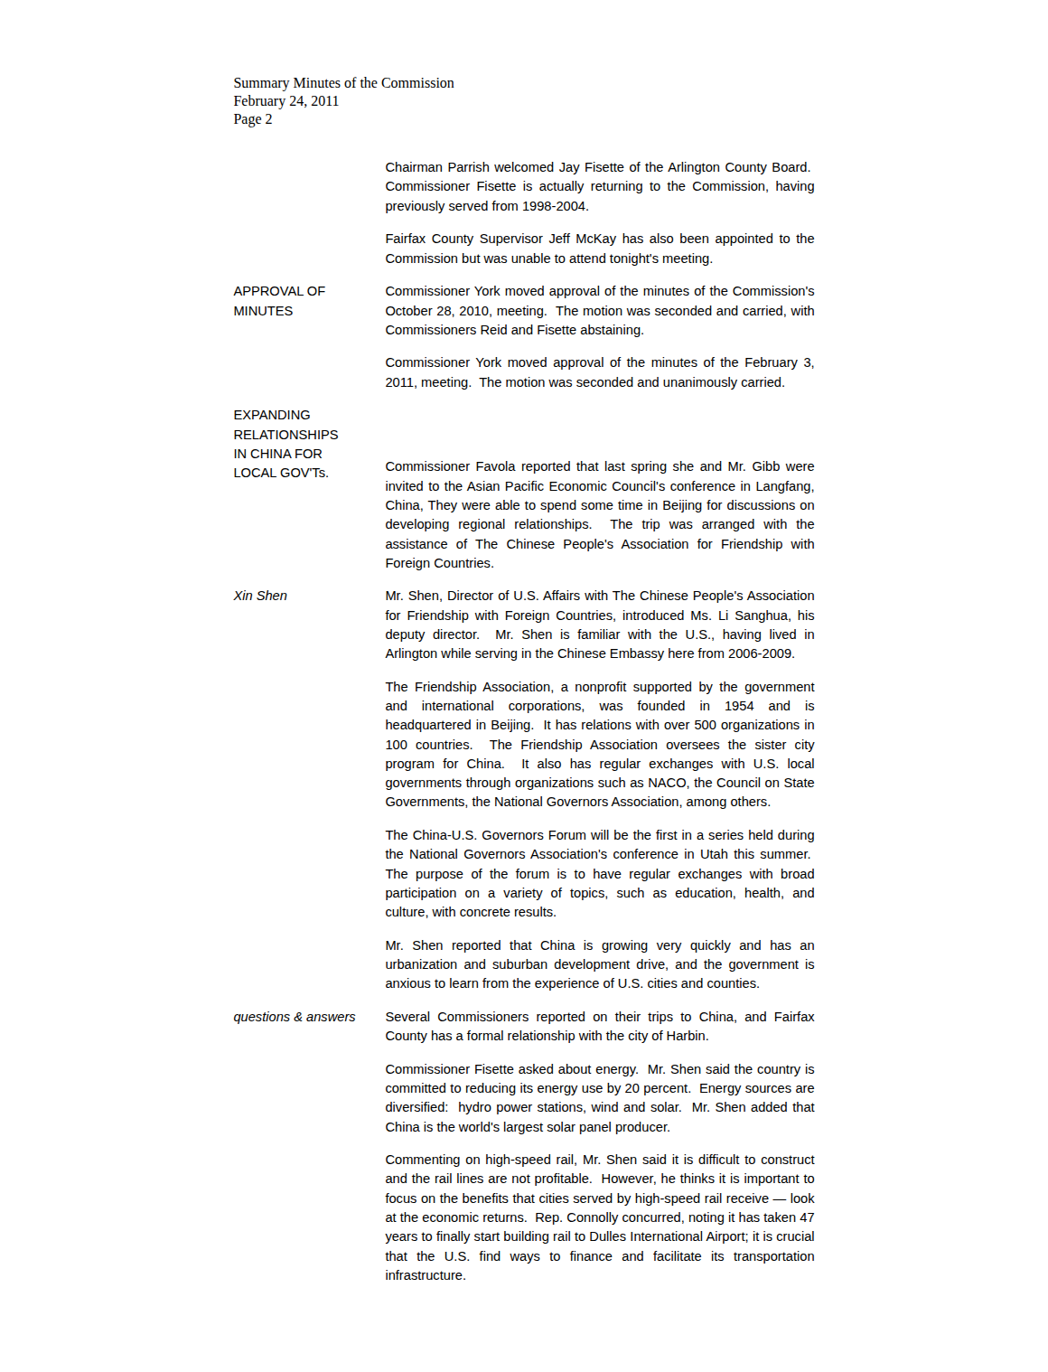Summary Minutes of the Commission
February 24, 2011
Page 2
| | Chairman Parrish welcomed Jay Fisette of the Arlington County Board. Commissioner Fisette is actually returning to the Commission, having previously served from 1998-2004. Fairfax County Supervisor Jeff McKay has also been appointed to the Commission but was unable to attend tonight's meeting. |
| APPROVAL OF MINUTES | Commissioner York moved approval of the minutes of the Commission's October 28, 2010, meeting. The motion was seconded and carried, with Commissioners Reid and Fisette abstaining. Commissioner York moved approval of the minutes of the February 3, 2011, meeting. The motion was seconded and unanimously carried. |
| EXPANDING RELATIONSHIPS IN CHINA FOR LOCAL GOV'Ts. | Commissioner Favola reported that last spring she and Mr. Gibb were invited to the Asian Pacific Economic Council's conference in Langfang, China, They were able to spend some time in Beijing for discussions on developing regional relationships. The trip was arranged with the assistance of The Chinese People's Association for Friendship with Foreign Countries. |
| Xin Shen | Mr. Shen, Director of U.S. Affairs with The Chinese People's Association for Friendship with Foreign Countries, introduced Ms. Li Sanghua, his deputy director. Mr. Shen is familiar with the U.S., having lived in Arlington while serving in the Chinese Embassy here from 2006-2009. The Friendship Association, a nonprofit supported by the government and international corporations, was founded in 1954 and is headquartered in Beijing. It has relations with over 500 organizations in 100 countries. The Friendship Association oversees the sister city program for China. It also has regular exchanges with U.S. local governments through organizations such as NACO, the Council on State Governments, the National Governors Association, among others. The China-U.S. Governors Forum will be the first in a series held during the National Governors Association's conference in Utah this summer. The purpose of the forum is to have regular exchanges with broad participation on a variety of topics, such as education, health, and culture, with concrete results. Mr. Shen reported that China is growing very quickly and has an urbanization and suburban development drive, and the government is anxious to learn from the experience of U.S. cities and counties. |
| questions & answers | Several Commissioners reported on their trips to China, and Fairfax County has a formal relationship with the city of Harbin. Commissioner Fisette asked about energy. Mr. Shen said the country is committed to reducing its energy use by 20 percent. Energy sources are diversified: hydro power stations, wind and solar. Mr. Shen added that China is the world's largest solar panel producer. Commenting on high-speed rail, Mr. Shen said it is difficult to construct and the rail lines are not profitable. However, he thinks it is important to focus on the benefits that cities served by high-speed rail receive — look at the economic returns. Rep. Connolly concurred, noting it has taken 47 years to finally start building rail to Dulles International Airport; it is crucial that the U.S. find ways to finance and facilitate its transportation infrastructure. |